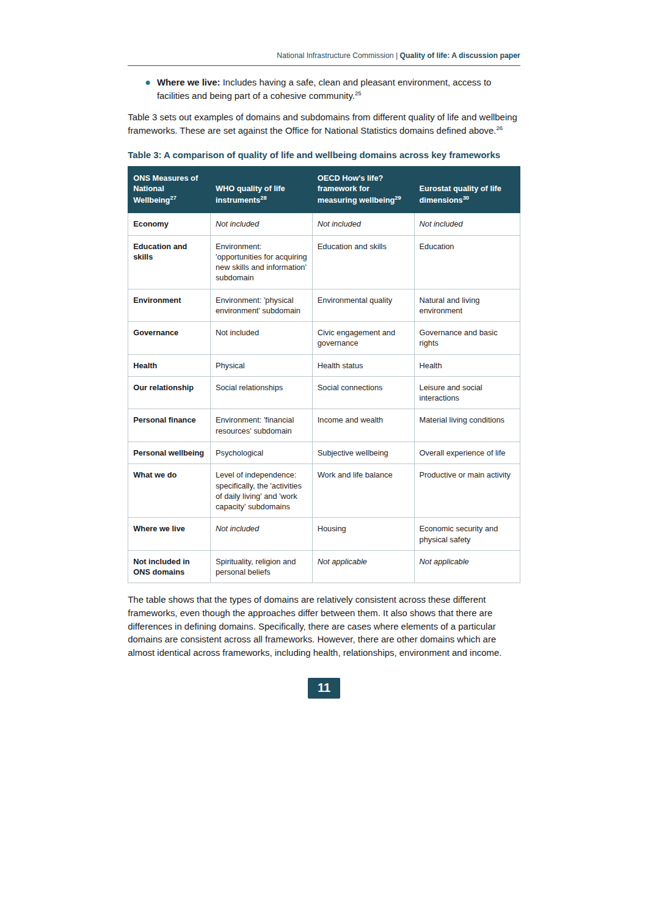National Infrastructure Commission | Quality of life: A discussion paper
●
Where we live: Includes having a safe, clean and pleasant environment, access to facilities and being part of a cohesive community.25
Table 3 sets out examples of domains and subdomains from different quality of life and wellbeing frameworks. These are set against the Office for National Statistics domains defined above.26
Table 3: A comparison of quality of life and wellbeing domains across key frameworks
| ONS Measures of National Wellbeing 27 | WHO quality of life instruments 28 | OECD How's life? framework for measuring wellbeing 29 | Eurostat quality of life dimensions 30 |
| --- | --- | --- | --- |
| Economy | Not included | Not included | Not included |
| Education and skills | Environment: 'opportunities for acquiring new skills and information' subdomain | Education and skills | Education |
| Environment | Environment: 'physical environment' subdomain | Environmental quality | Natural and living environment |
| Governance | Not included | Civic engagement and governance | Governance and basic rights |
| Health | Physical | Health status | Health |
| Our relationship | Social relationships | Social connections | Leisure and social interactions |
| Personal finance | Environment: 'financial resources' subdomain | Income and wealth | Material living conditions |
| Personal wellbeing | Psychological | Subjective wellbeing | Overall experience of life |
| What we do | Level of independence: specifically, the 'activities of daily living' and 'work capacity' subdomains | Work and life balance | Productive or main activity |
| Where we live | Not included | Housing | Economic security and physical safety |
| Not included in ONS domains | Spirituality, religion and personal beliefs | Not applicable | Not applicable |
The table shows that the types of domains are relatively consistent across these different frameworks, even though the approaches differ between them. It also shows that there are differences in defining domains. Specifically, there are cases where elements of a particular domains are consistent across all frameworks. However, there are other domains which are almost identical across frameworks, including health, relationships, environment and income.
11